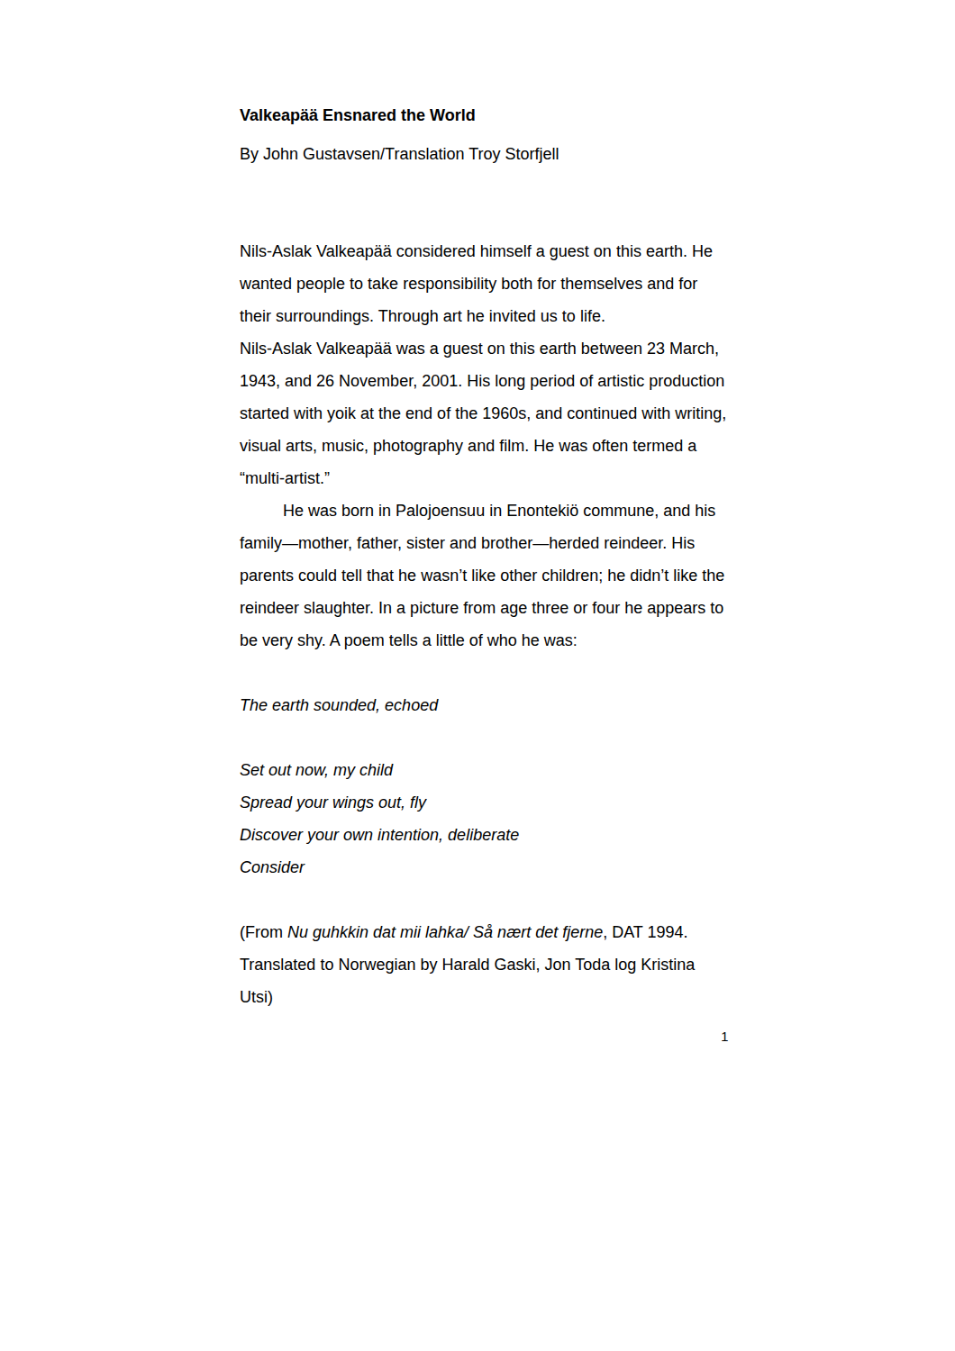Valkeapää Ensnared the World
By John Gustavsen/Translation Troy Storfjell
Nils-Aslak Valkeapää considered himself a guest on this earth. He wanted people to take responsibility both for themselves and for their surroundings. Through art he invited us to life.
Nils-Aslak Valkeapää was a guest on this earth between 23 March, 1943, and 26 November, 2001. His long period of artistic production started with yoik at the end of the 1960s, and continued with writing, visual arts, music, photography and film. He was often termed a “multi-artist.”
He was born in Palojoensuu in Enontekiö commune, and his family—mother, father, sister and brother—herded reindeer. His parents could tell that he wasn’t like other children; he didn’t like the reindeer slaughter. In a picture from age three or four he appears to be very shy. A poem tells a little of who he was:
The earth sounded, echoed
Set out now, my child
Spread your wings out, fly
Discover your own intention, deliberate
Consider
(From Nu guhkkin dat mii lahka/ Så nært det fjerne, DAT 1994. Translated to Norwegian by Harald Gaski, Jon Toda log Kristina Utsi)
1